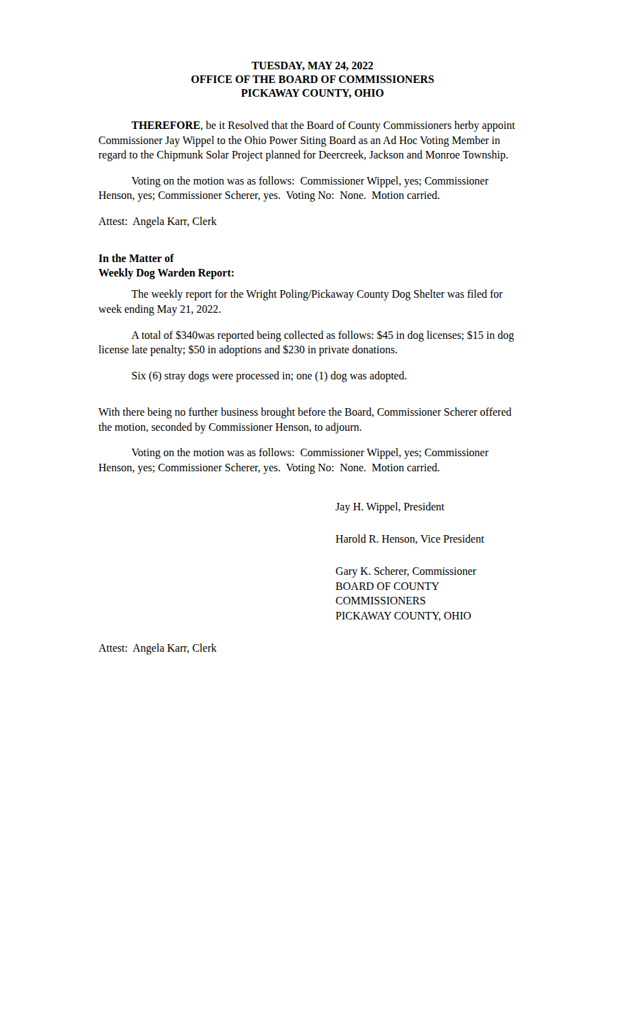TUESDAY, MAY 24, 2022
OFFICE OF THE BOARD OF COMMISSIONERS
PICKAWAY COUNTY, OHIO
THEREFORE, be it Resolved that the Board of County Commissioners herby appoint Commissioner Jay Wippel to the Ohio Power Siting Board as an Ad Hoc Voting Member in regard to the Chipmunk Solar Project planned for Deercreek, Jackson and Monroe Township.
Voting on the motion was as follows: Commissioner Wippel, yes; Commissioner Henson, yes; Commissioner Scherer, yes. Voting No: None. Motion carried.
Attest: Angela Karr, Clerk
In the Matter of Weekly Dog Warden Report:
The weekly report for the Wright Poling/Pickaway County Dog Shelter was filed for week ending May 21, 2022.
A total of $340was reported being collected as follows: $45 in dog licenses; $15 in dog license late penalty; $50 in adoptions and $230 in private donations.
Six (6) stray dogs were processed in; one (1) dog was adopted.
With there being no further business brought before the Board, Commissioner Scherer offered the motion, seconded by Commissioner Henson, to adjourn.
Voting on the motion was as follows: Commissioner Wippel, yes; Commissioner Henson, yes; Commissioner Scherer, yes. Voting No: None. Motion carried.
Jay H. Wippel, President
Harold R. Henson, Vice President
Gary K. Scherer, Commissioner
BOARD OF COUNTY COMMISSIONERS
PICKAWAY COUNTY, OHIO
Attest: Angela Karr, Clerk